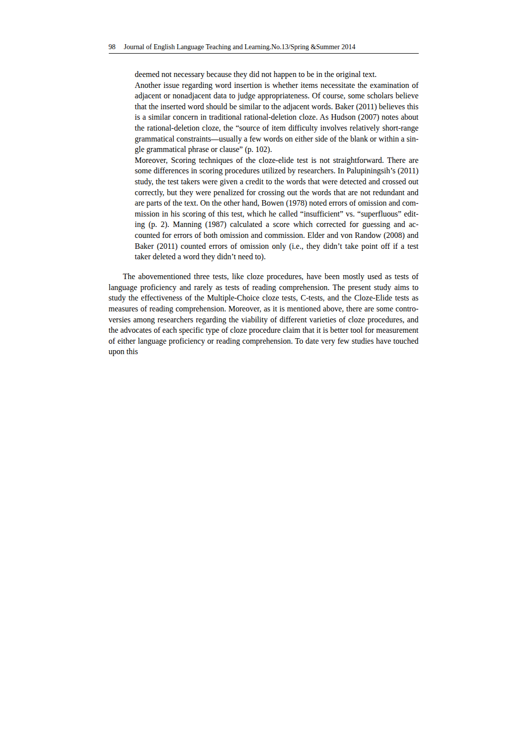98 Journal of English Language Teaching and Learning.No.13/Spring &Summer 2014
deemed not necessary because they did not happen to be in the original text.
Another issue regarding word insertion is whether items necessitate the examination of adjacent or nonadjacent data to judge appropriateness. Of course, some scholars believe that the inserted word should be similar to the adjacent words. Baker (2011) believes this is a similar concern in traditional rational-deletion cloze. As Hudson (2007) notes about the rational-deletion cloze, the “source of item difficulty involves relatively short-range grammatical constraints—usually a few words on either side of the blank or within a single grammatical phrase or clause” (p. 102).
Moreover, Scoring techniques of the cloze-elide test is not straightforward. There are some differences in scoring procedures utilized by researchers. In Palupiningsih’s (2011) study, the test takers were given a credit to the words that were detected and crossed out correctly, but they were penalized for crossing out the words that are not redundant and are parts of the text. On the other hand, Bowen (1978) noted errors of omission and commission in his scoring of this test, which he called “insufficient” vs. “superfluous” editing (p. 2). Manning (1987) calculated a score which corrected for guessing and accounted for errors of both omission and commission. Elder and von Randow (2008) and Baker (2011) counted errors of omission only (i.e., they didn’t take point off if a test taker deleted a word they didn’t need to).
The abovementioned three tests, like cloze procedures, have been mostly used as tests of language proficiency and rarely as tests of reading comprehension. The present study aims to study the effectiveness of the Multiple-Choice cloze tests, C-tests, and the Cloze-Elide tests as measures of reading comprehension. Moreover, as it is mentioned above, there are some controversies among researchers regarding the viability of different varieties of cloze procedures, and the advocates of each specific type of cloze procedure claim that it is better tool for measurement of either language proficiency or reading comprehension. To date very few studies have touched upon this